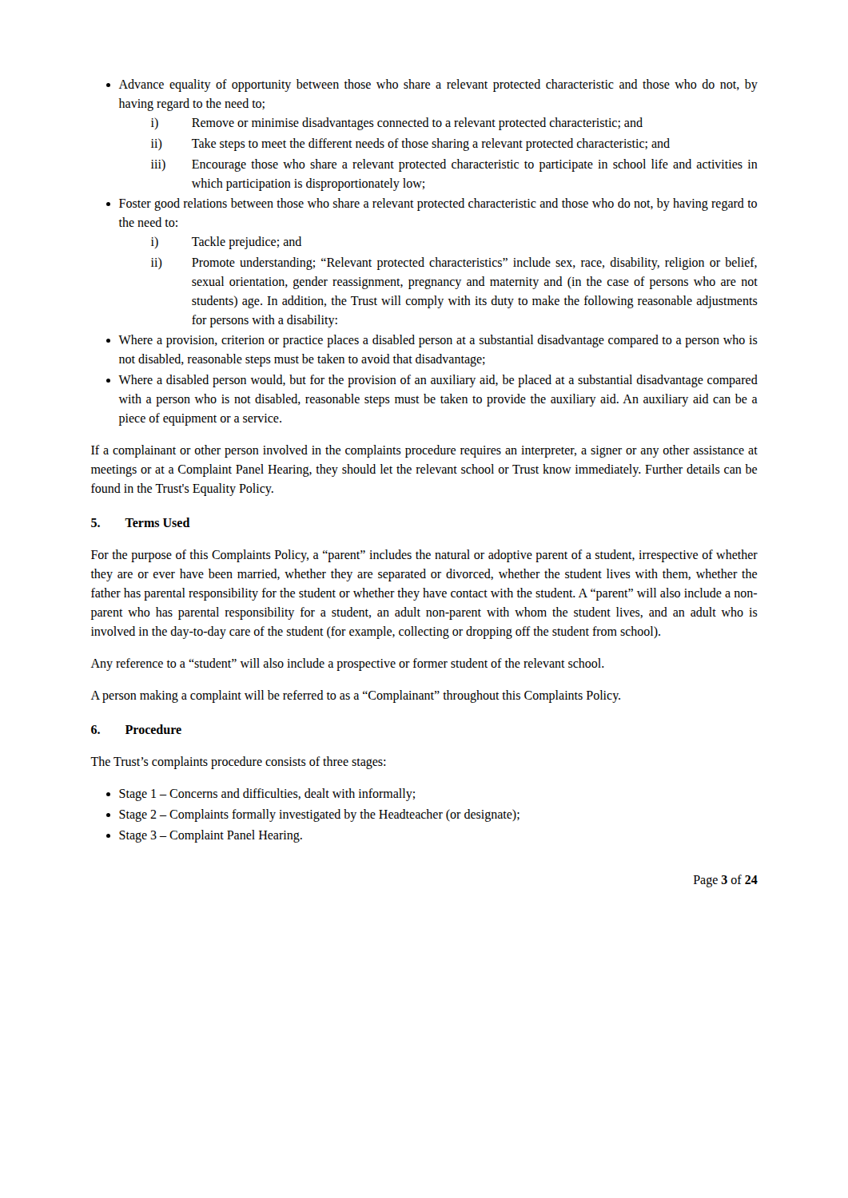Advance equality of opportunity between those who share a relevant protected characteristic and those who do not, by having regard to the need to;
i) Remove or minimise disadvantages connected to a relevant protected characteristic; and
ii) Take steps to meet the different needs of those sharing a relevant protected characteristic; and
iii) Encourage those who share a relevant protected characteristic to participate in school life and activities in which participation is disproportionately low;
Foster good relations between those who share a relevant protected characteristic and those who do not, by having regard to the need to:
i) Tackle prejudice; and
ii) Promote understanding; “Relevant protected characteristics” include sex, race, disability, religion or belief, sexual orientation, gender reassignment, pregnancy and maternity and (in the case of persons who are not students) age. In addition, the Trust will comply with its duty to make the following reasonable adjustments for persons with a disability:
Where a provision, criterion or practice places a disabled person at a substantial disadvantage compared to a person who is not disabled, reasonable steps must be taken to avoid that disadvantage;
Where a disabled person would, but for the provision of an auxiliary aid, be placed at a substantial disadvantage compared with a person who is not disabled, reasonable steps must be taken to provide the auxiliary aid. An auxiliary aid can be a piece of equipment or a service.
If a complainant or other person involved in the complaints procedure requires an interpreter, a signer or any other assistance at meetings or at a Complaint Panel Hearing, they should let the relevant school or Trust know immediately. Further details can be found in the Trust's Equality Policy.
5. Terms Used
For the purpose of this Complaints Policy, a “parent” includes the natural or adoptive parent of a student, irrespective of whether they are or ever have been married, whether they are separated or divorced, whether the student lives with them, whether the father has parental responsibility for the student or whether they have contact with the student. A “parent” will also include a non-parent who has parental responsibility for a student, an adult non-parent with whom the student lives, and an adult who is involved in the day-to-day care of the student (for example, collecting or dropping off the student from school).
Any reference to a “student” will also include a prospective or former student of the relevant school.
A person making a complaint will be referred to as a “Complainant” throughout this Complaints Policy.
6. Procedure
The Trust’s complaints procedure consists of three stages:
Stage 1 – Concerns and difficulties, dealt with informally;
Stage 2 – Complaints formally investigated by the Headteacher (or designate);
Stage 3 – Complaint Panel Hearing.
Page 3 of 24